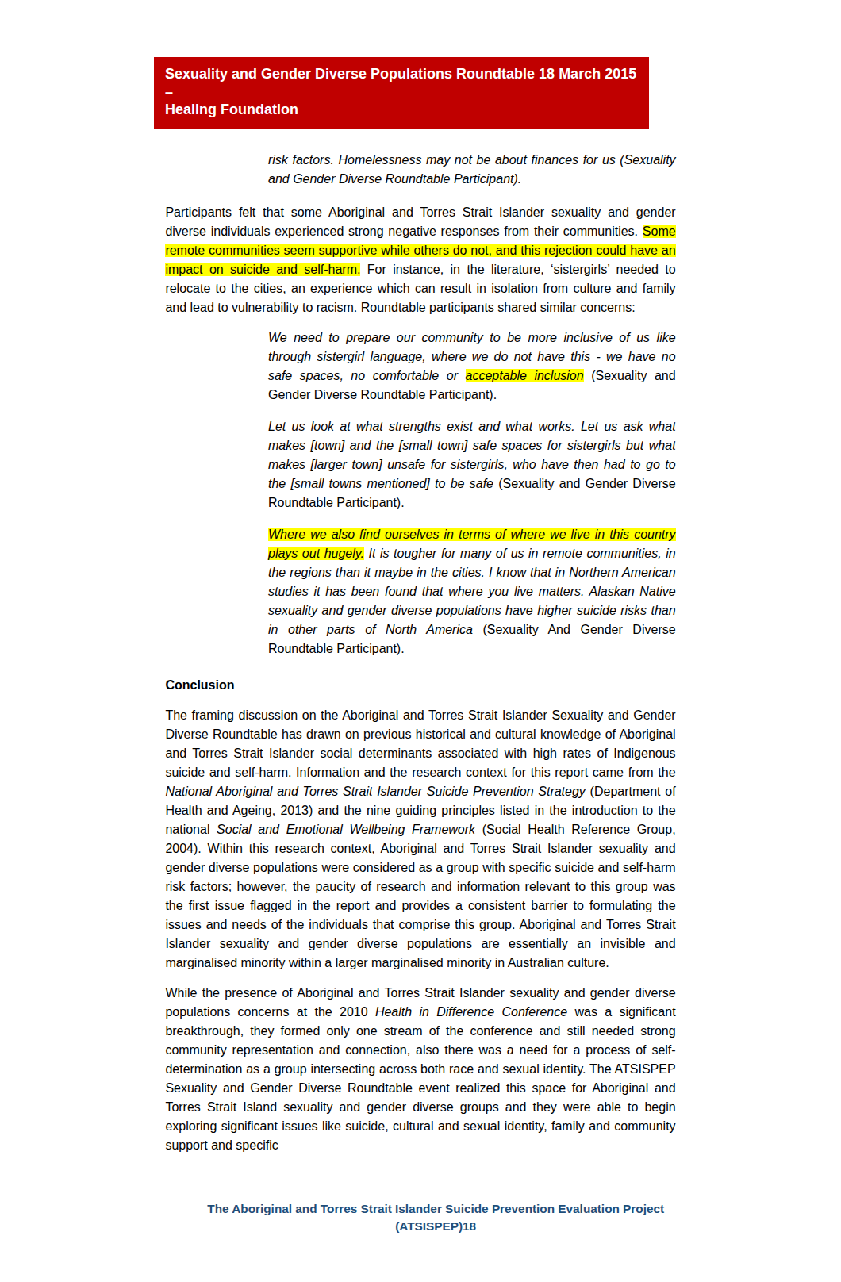Sexuality and Gender Diverse Populations Roundtable 18 March 2015 –
Healing Foundation
risk factors. Homelessness may not be about finances for us (Sexuality and Gender Diverse Roundtable Participant).
Participants felt that some Aboriginal and Torres Strait Islander sexuality and gender diverse individuals experienced strong negative responses from their communities. Some remote communities seem supportive while others do not, and this rejection could have an impact on suicide and self-harm. For instance, in the literature, ‘sistergirls’ needed to relocate to the cities, an experience which can result in isolation from culture and family and lead to vulnerability to racism. Roundtable participants shared similar concerns:
We need to prepare our community to be more inclusive of us like through sistergirl language, where we do not have this - we have no safe spaces, no comfortable or acceptable inclusion (Sexuality and Gender Diverse Roundtable Participant).
Let us look at what strengths exist and what works. Let us ask what makes [town] and the [small town] safe spaces for sistergirls but what makes [larger town] unsafe for sistergirls, who have then had to go to the [small towns mentioned] to be safe (Sexuality and Gender Diverse Roundtable Participant).
Where we also find ourselves in terms of where we live in this country plays out hugely. It is tougher for many of us in remote communities, in the regions than it maybe in the cities. I know that in Northern American studies it has been found that where you live matters. Alaskan Native sexuality and gender diverse populations have higher suicide risks than in other parts of North America (Sexuality And Gender Diverse Roundtable Participant).
Conclusion
The framing discussion on the Aboriginal and Torres Strait Islander Sexuality and Gender Diverse Roundtable has drawn on previous historical and cultural knowledge of Aboriginal and Torres Strait Islander social determinants associated with high rates of Indigenous suicide and self-harm. Information and the research context for this report came from the National Aboriginal and Torres Strait Islander Suicide Prevention Strategy (Department of Health and Ageing, 2013) and the nine guiding principles listed in the introduction to the national Social and Emotional Wellbeing Framework (Social Health Reference Group, 2004). Within this research context, Aboriginal and Torres Strait Islander sexuality and gender diverse populations were considered as a group with specific suicide and self-harm risk factors; however, the paucity of research and information relevant to this group was the first issue flagged in the report and provides a consistent barrier to formulating the issues and needs of the individuals that comprise this group. Aboriginal and Torres Strait Islander sexuality and gender diverse populations are essentially an invisible and marginalised minority within a larger marginalised minority in Australian culture.
While the presence of Aboriginal and Torres Strait Islander sexuality and gender diverse populations concerns at the 2010 Health in Difference Conference was a significant breakthrough, they formed only one stream of the conference and still needed strong community representation and connection, also there was a need for a process of self-determination as a group intersecting across both race and sexual identity. The ATSISPEP Sexuality and Gender Diverse Roundtable event realized this space for Aboriginal and Torres Strait Island sexuality and gender diverse groups and they were able to begin exploring significant issues like suicide, cultural and sexual identity, family and community support and specific
The Aboriginal and Torres Strait Islander Suicide Prevention Evaluation Project (ATSISPEP)18